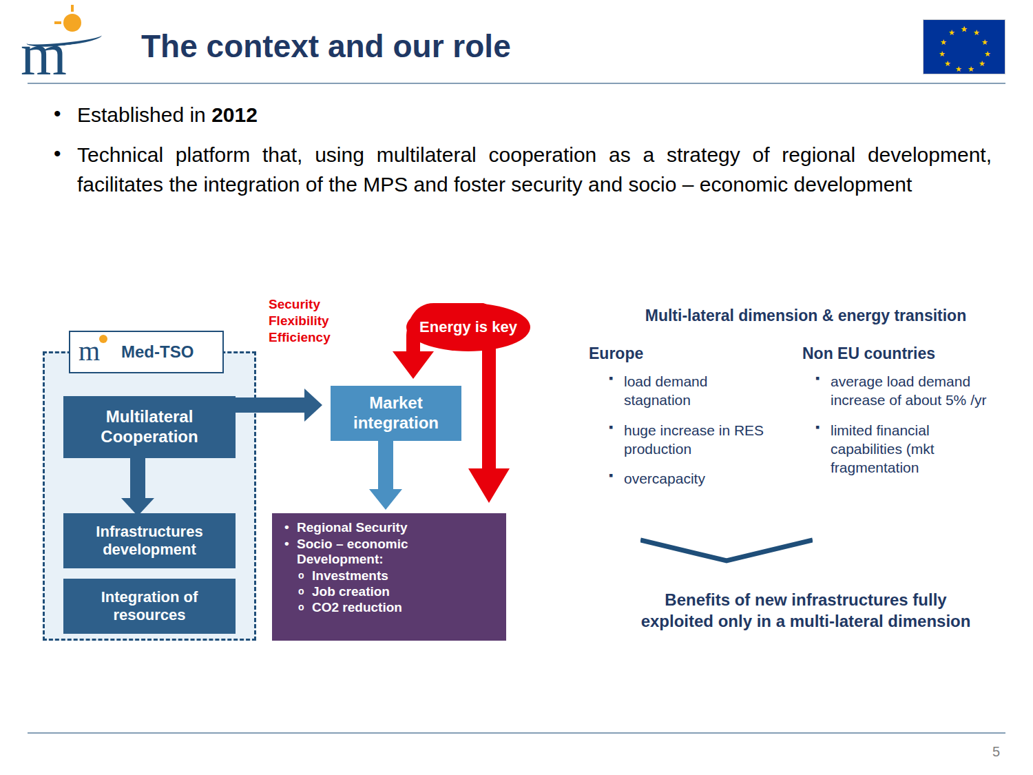m
The context and our role
★ ★ ★ ★ ★ ★ ★ ★ ★ ★ ★ ★
Established in 2012
Technical platform that, using multilateral cooperation as a strategy of regional development, facilitates the integration of the MPS and foster security and socio – economic development
m
Med-TSO
Multilateral
Cooperation
Infrastructures
development
Integration of
resources
Market
integration
Energy is key
Security
Flexibility
Efficiency
Regional Security
Socio – economic
Development:
Investments
Job creation
CO2 reduction
Multi-lateral dimension & energy transition
Europe
Non EU countries
load demand stagnation
huge increase in RES production
overcapacity
average load demand increase of about 5% /yr
limited financial capabilities (mkt fragmentation
Benefits of new infrastructures fully
exploited only in a multi-lateral dimension
5